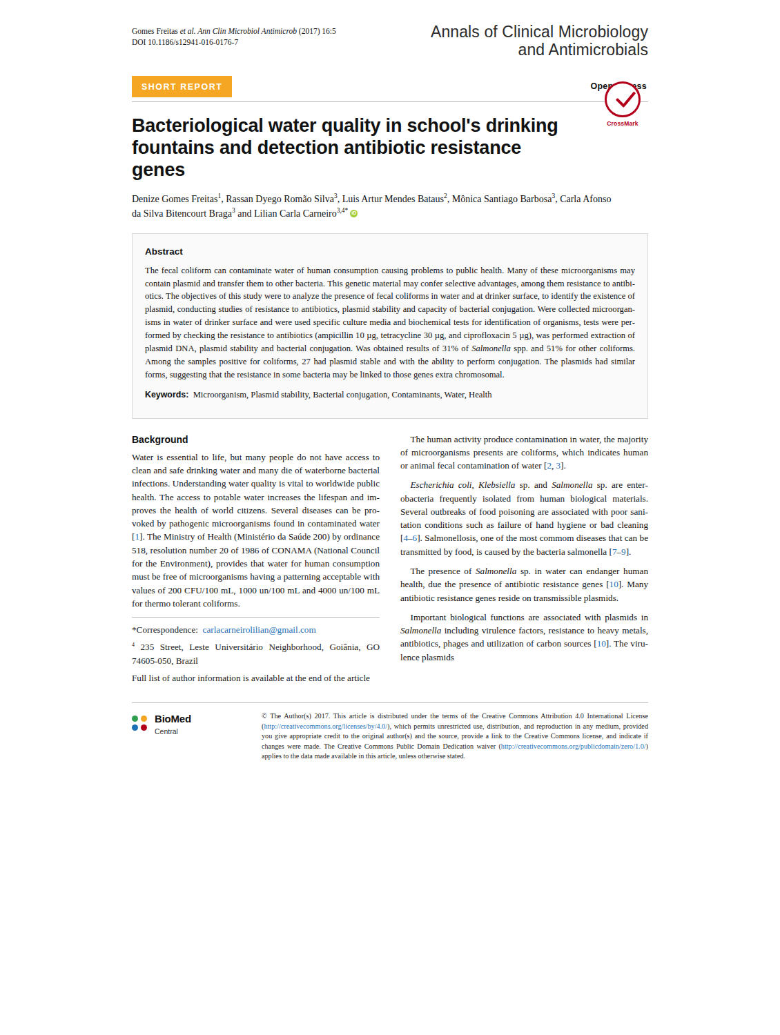Gomes Freitas et al. Ann Clin Microbiol Antimicrob (2017) 16:5
DOI 10.1186/s12941-016-0176-7
Annals of Clinical Microbiology
and Antimicrobials
SHORT REPORT
Open Access
CrossMark
Bacteriological water quality in school's drinking fountains and detection antibiotic resistance genes
Denize Gomes Freitas1, Rassan Dyego Romão Silva3, Luis Artur Mendes Bataus2, Mônica Santiago Barbosa3, Carla Afonso da Silva Bitencourt Braga3 and Lilian Carla Carneiro3,4*
Abstract
The fecal coliform can contaminate water of human consumption causing problems to public health. Many of these microorganisms may contain plasmid and transfer them to other bacteria. This genetic material may confer selective advantages, among them resistance to antibiotics. The objectives of this study were to analyze the presence of fecal coliforms in water and at drinker surface, to identify the existence of plasmid, conducting studies of resistance to antibiotics, plasmid stability and capacity of bacterial conjugation. Were collected microorganisms in water of drinker surface and were used specific culture media and biochemical tests for identification of organisms, tests were performed by checking the resistance to antibiotics (ampicillin 10 µg, tetracycline 30 µg, and ciprofloxacin 5 µg), was performed extraction of plasmid DNA, plasmid stability and bacterial conjugation. Was obtained results of 31% of Salmonella spp. and 51% for other coliforms. Among the samples positive for coliforms, 27 had plasmid stable and with the ability to perform conjugation. The plasmids had similar forms, suggesting that the resistance in some bacteria may be linked to those genes extra chromosomal.
Keywords: Microorganism, Plasmid stability, Bacterial conjugation, Contaminants, Water, Health
Background
Water is essential to life, but many people do not have access to clean and safe drinking water and many die of waterborne bacterial infections. Understanding water quality is vital to worldwide public health. The access to potable water increases the lifespan and improves the health of world citizens. Several diseases can be provoked by pathogenic microorganisms found in contaminated water [1]. The Ministry of Health (Ministério da Saúde 200) by ordinance 518, resolution number 20 of 1986 of CONAMA (National Council for the Environment), provides that water for human consumption must be free of microorganisms having a patterning acceptable with values of 200 CFU/100 mL, 1000 un/100 mL and 4000 un/100 mL for thermo tolerant coliforms.
*Correspondence: carlacarneirolilian@gmail.com
4 235 Street, Leste Universitário Neighborhood, Goiânia, GO 74605-050, Brazil
Full list of author information is available at the end of the article
The human activity produce contamination in water, the majority of microorganisms presents are coliforms, which indicates human or animal fecal contamination of water [2, 3].
Escherichia coli, Klebsiella sp. and Salmonella sp. are enterobacteria frequently isolated from human biological materials. Several outbreaks of food poisoning are associated with poor sanitation conditions such as failure of hand hygiene or bad cleaning [4–6]. Salmonellosis, one of the most commom diseases that can be transmitted by food, is caused by the bacteria salmonella [7–9].
The presence of Salmonella sp. in water can endanger human health, due the presence of antibiotic resistance genes [10]. Many antibiotic resistance genes reside on transmissible plasmids.
Important biological functions are associated with plasmids in Salmonella including virulence factors, resistance to heavy metals, antibiotics, phages and utilization of carbon sources [10]. The virulence plasmids
BioMedCentral
© The Author(s) 2017. This article is distributed under the terms of the Creative Commons Attribution 4.0 International License (http://creativecommons.org/licenses/by/4.0/), which permits unrestricted use, distribution, and reproduction in any medium, provided you give appropriate credit to the original author(s) and the source, provide a link to the Creative Commons license, and indicate if changes were made. The Creative Commons Public Domain Dedication waiver (http://creativecommons.org/publicdomain/zero/1.0/) applies to the data made available in this article, unless otherwise stated.